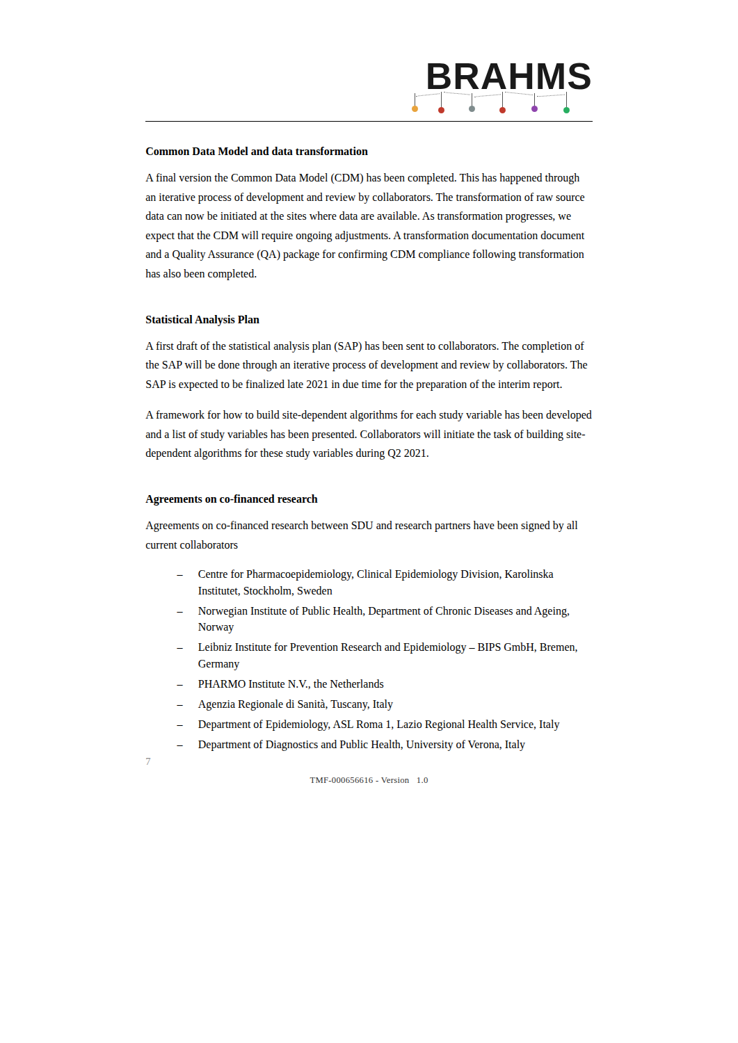BRAHMS
Common Data Model and data transformation
A final version the Common Data Model (CDM) has been completed. This has happened through an iterative process of development and review by collaborators. The transformation of raw source data can now be initiated at the sites where data are available. As transformation progresses, we expect that the CDM will require ongoing adjustments. A transformation documentation document and a Quality Assurance (QA) package for confirming CDM compliance following transformation has also been completed.
Statistical Analysis Plan
A first draft of the statistical analysis plan (SAP) has been sent to collaborators. The completion of the SAP will be done through an iterative process of development and review by collaborators. The SAP is expected to be finalized late 2021 in due time for the preparation of the interim report.
A framework for how to build site-dependent algorithms for each study variable has been developed and a list of study variables has been presented. Collaborators will initiate the task of building site-dependent algorithms for these study variables during Q2 2021.
Agreements on co-financed research
Agreements on co-financed research between SDU and research partners have been signed by all current collaborators
Centre for Pharmacoepidemiology, Clinical Epidemiology Division, Karolinska Institutet, Stockholm, Sweden
Norwegian Institute of Public Health, Department of Chronic Diseases and Ageing, Norway
Leibniz Institute for Prevention Research and Epidemiology – BIPS GmbH, Bremen, Germany
PHARMO Institute N.V., the Netherlands
Agenzia Regionale di Sanità, Tuscany, Italy
Department of Epidemiology, ASL Roma 1, Lazio Regional Health Service, Italy
Department of Diagnostics and Public Health, University of Verona, Italy
7
TMF-000656616 - Version 1.0